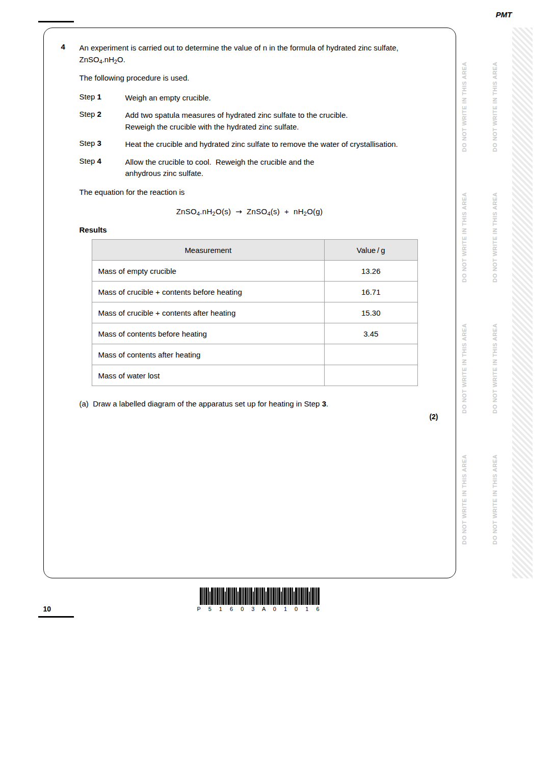PMT
4
An experiment is carried out to determine the value of n in the formula of hydrated zinc sulfate, ZnSO4.nH2O.
The following procedure is used.
Step 1
Weigh an empty crucible.
Step 2
Add two spatula measures of hydrated zinc sulfate to the crucible.
Reweigh the crucible with the hydrated zinc sulfate.
Step 3
Heat the crucible and hydrated zinc sulfate to remove the water of crystallisation.
Step 4
Allow the crucible to cool. Reweigh the crucible and the
anhydrous zinc sulfate.
The equation for the reaction is
ZnSO4.nH2O(s) → ZnSO4(s) + nH2O(g)
Results
| Measurement | Value / g |
| --- | --- |
| Mass of empty crucible | 13.26 |
| Mass of crucible + contents before heating | 16.71 |
| Mass of crucible + contents after heating | 15.30 |
| Mass of contents before heating | 3.45 |
| Mass of contents after heating | |
| Mass of water lost | |
(a) Draw a labelled diagram of the apparatus set up for heating in Step 3.
(2)
DO NOT WRITE IN THIS AREA
DO NOT WRITE IN THIS AREA
DO NOT WRITE IN THIS AREA
DO NOT WRITE IN THIS AREA
DO NOT WRITE IN THIS AREA
DO NOT WRITE IN THIS AREA
DO NOT WRITE IN THIS AREA
DO NOT WRITE IN THIS AREA
10
P 5 1 6 0 3 A 0 1 0 1 6